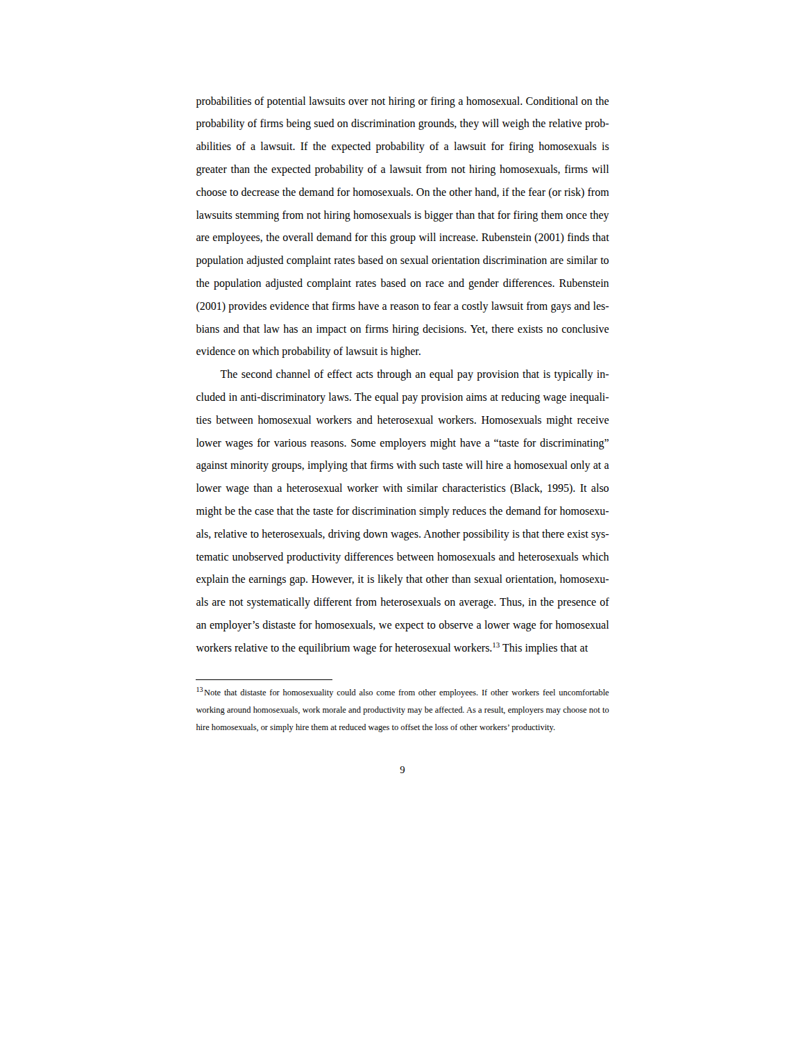probabilities of potential lawsuits over not hiring or firing a homosexual. Conditional on the probability of firms being sued on discrimination grounds, they will weigh the relative probabilities of a lawsuit. If the expected probability of a lawsuit for firing homosexuals is greater than the expected probability of a lawsuit from not hiring homosexuals, firms will choose to decrease the demand for homosexuals. On the other hand, if the fear (or risk) from lawsuits stemming from not hiring homosexuals is bigger than that for firing them once they are employees, the overall demand for this group will increase. Rubenstein (2001) finds that population adjusted complaint rates based on sexual orientation discrimination are similar to the population adjusted complaint rates based on race and gender differences. Rubenstein (2001) provides evidence that firms have a reason to fear a costly lawsuit from gays and lesbians and that law has an impact on firms hiring decisions. Yet, there exists no conclusive evidence on which probability of lawsuit is higher.
The second channel of effect acts through an equal pay provision that is typically included in anti-discriminatory laws. The equal pay provision aims at reducing wage inequalities between homosexual workers and heterosexual workers. Homosexuals might receive lower wages for various reasons. Some employers might have a “taste for discriminating” against minority groups, implying that firms with such taste will hire a homosexual only at a lower wage than a heterosexual worker with similar characteristics (Black, 1995). It also might be the case that the taste for discrimination simply reduces the demand for homosexuals, relative to heterosexuals, driving down wages. Another possibility is that there exist systematic unobserved productivity differences between homosexuals and heterosexuals which explain the earnings gap. However, it is likely that other than sexual orientation, homosexuals are not systematically different from heterosexuals on average. Thus, in the presence of an employer’s distaste for homosexuals, we expect to observe a lower wage for homosexual workers relative to the equilibrium wage for heterosexual workers.13 This implies that at
13Note that distaste for homosexuality could also come from other employees. If other workers feel uncomfortable working around homosexuals, work morale and productivity may be affected. As a result, employers may choose not to hire homosexuals, or simply hire them at reduced wages to offset the loss of other workers’ productivity.
9